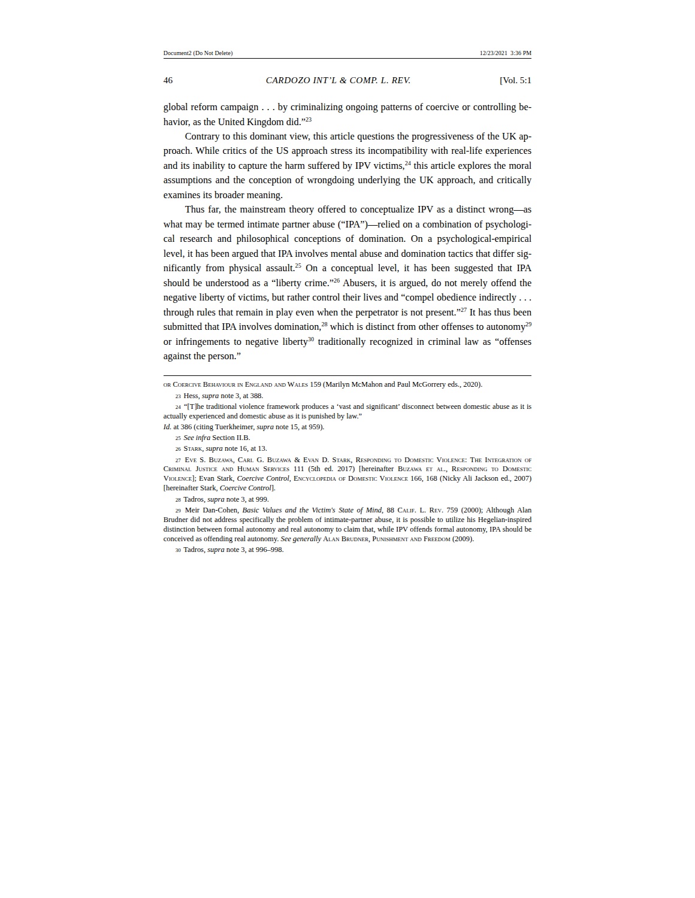Document2 (Do Not Delete) 12/23/2021 3:36 PM
46 CARDOZO INT’L & COMP. L. REV. [Vol. 5:1
global reform campaign . . . by criminalizing ongoing patterns of coercive or controlling behavior, as the United Kingdom did.”23
Contrary to this dominant view, this article questions the progressiveness of the UK approach. While critics of the US approach stress its incompatibility with real-life experiences and its inability to capture the harm suffered by IPV victims,24 this article explores the moral assumptions and the conception of wrongdoing underlying the UK approach, and critically examines its broader meaning.
Thus far, the mainstream theory offered to conceptualize IPV as a distinct wrong—as what may be termed intimate partner abuse (“IPA”)—relied on a combination of psychological research and philosophical conceptions of domination. On a psychological-empirical level, it has been argued that IPA involves mental abuse and domination tactics that differ significantly from physical assault.25 On a conceptual level, it has been suggested that IPA should be understood as a “liberty crime.”26 Abusers, it is argued, do not merely offend the negative liberty of victims, but rather control their lives and “compel obedience indirectly . . . through rules that remain in play even when the perpetrator is not present.”27 It has thus been submitted that IPA involves domination,28 which is distinct from other offenses to autonomy29 or infringements to negative liberty30 traditionally recognized in criminal law as “offenses against the person.”
or Coercive Behaviour in England and Wales 159 (Marilyn McMahon and Paul McGorrery eds., 2020).
23 Hess, supra note 3, at 388.
24 “[T]he traditional violence framework produces a ‘vast and significant’ disconnect between domestic abuse as it is actually experienced and domestic abuse as it is punished by law.”
Id. at 386 (citing Tuerkheimer, supra note 15, at 959).
25 See infra Section II.B.
26 Stark, supra note 16, at 13.
27 Eve S. Buzawa, Carl G. Buzawa & Evan D. Stark, Responding to Domestic Violence: The Integration of Criminal Justice and Human Services 111 (5th ed. 2017) [hereinafter Buzawa et al., Responding to Domestic Violence]; Evan Stark, Coercive Control, Encyclopedia of Domestic Violence 166, 168 (Nicky Ali Jackson ed., 2007) [hereinafter Stark, Coercive Control].
28 Tadros, supra note 3, at 999.
29 Meir Dan-Cohen, Basic Values and the Victim's State of Mind, 88 Calif. L. Rev. 759 (2000); Although Alan Brudner did not address specifically the problem of intimate-partner abuse, it is possible to utilize his Hegelian-inspired distinction between formal autonomy and real autonomy to claim that, while IPV offends formal autonomy, IPA should be conceived as offending real autonomy. See generally Alan Brudner, Punishment and Freedom (2009).
30 Tadros, supra note 3, at 996–998.